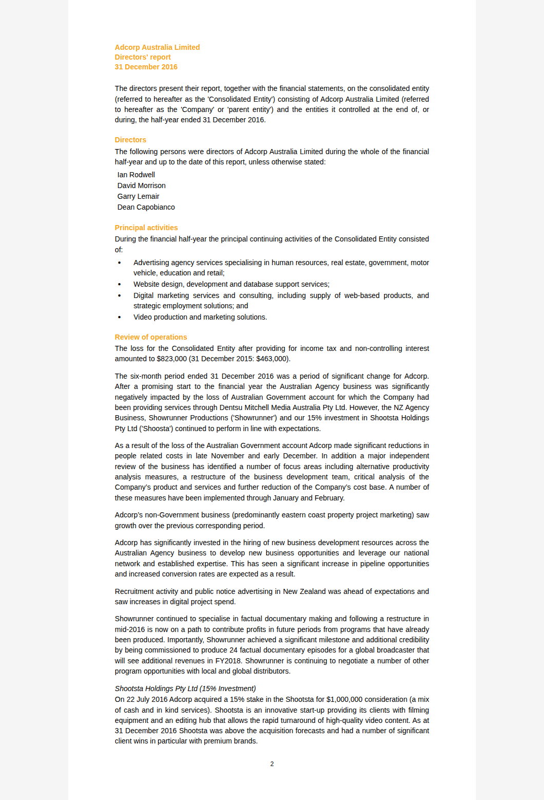Adcorp Australia Limited Directors' report 31 December 2016
The directors present their report, together with the financial statements, on the consolidated entity (referred to hereafter as the 'Consolidated Entity') consisting of Adcorp Australia Limited (referred to hereafter as the 'Company' or 'parent entity') and the entities it controlled at the end of, or during, the half-year ended 31 December 2016.
Directors
The following persons were directors of Adcorp Australia Limited during the whole of the financial half-year and up to the date of this report, unless otherwise stated:
Ian Rodwell David Morrison Garry Lemair Dean Capobianco
Principal activities
During the financial half-year the principal continuing activities of the Consolidated Entity consisted of:
Advertising agency services specialising in human resources, real estate, government, motor vehicle, education and retail;
Website design, development and database support services;
Digital marketing services and consulting, including supply of web-based products, and strategic employment solutions; and
Video production and marketing solutions.
Review of operations
The loss for the Consolidated Entity after providing for income tax and non-controlling interest amounted to $823,000 (31 December 2015: $463,000).
The six-month period ended 31 December 2016 was a period of significant change for Adcorp. After a promising start to the financial year the Australian Agency business was significantly negatively impacted by the loss of Australian Government account for which the Company had been providing services through Dentsu Mitchell Media Australia Pty Ltd. However, the NZ Agency Business, Showrunner Productions ('Showrunner') and our 15% investment in Shootsta Holdings Pty Ltd ('Shoosta') continued to perform in line with expectations.
As a result of the loss of the Australian Government account Adcorp made significant reductions in people related costs in late November and early December. In addition a major independent review of the business has identified a number of focus areas including alternative productivity analysis measures, a restructure of the business development team, critical analysis of the Company’s product and services and further reduction of the Company’s cost base. A number of these measures have been implemented through January and February.
Adcorp’s non-Government business (predominantly eastern coast property project marketing) saw growth over the previous corresponding period.
Adcorp has significantly invested in the hiring of new business development resources across the Australian Agency business to develop new business opportunities and leverage our national network and established expertise. This has seen a significant increase in pipeline opportunities and increased conversion rates are expected as a result.
Recruitment activity and public notice advertising in New Zealand was ahead of expectations and saw increases in digital project spend.
Showrunner continued to specialise in factual documentary making and following a restructure in mid-2016 is now on a path to contribute profits in future periods from programs that have already been produced. Importantly, Showrunner achieved a significant milestone and additional credibility by being commissioned to produce 24 factual documentary episodes for a global broadcaster that will see additional revenues in FY2018. Showrunner is continuing to negotiate a number of other program opportunities with local and global distributors.
Shootsta Holdings Pty Ltd (15% Investment)
On 22 July 2016 Adcorp acquired a 15% stake in the Shootsta for $1,000,000 consideration (a mix of cash and in kind services). Shootsta is an innovative start-up providing its clients with filming equipment and an editing hub that allows the rapid turnaround of high-quality video content. As at 31 December 2016 Shootsta was above the acquisition forecasts and had a number of significant client wins in particular with premium brands.
2